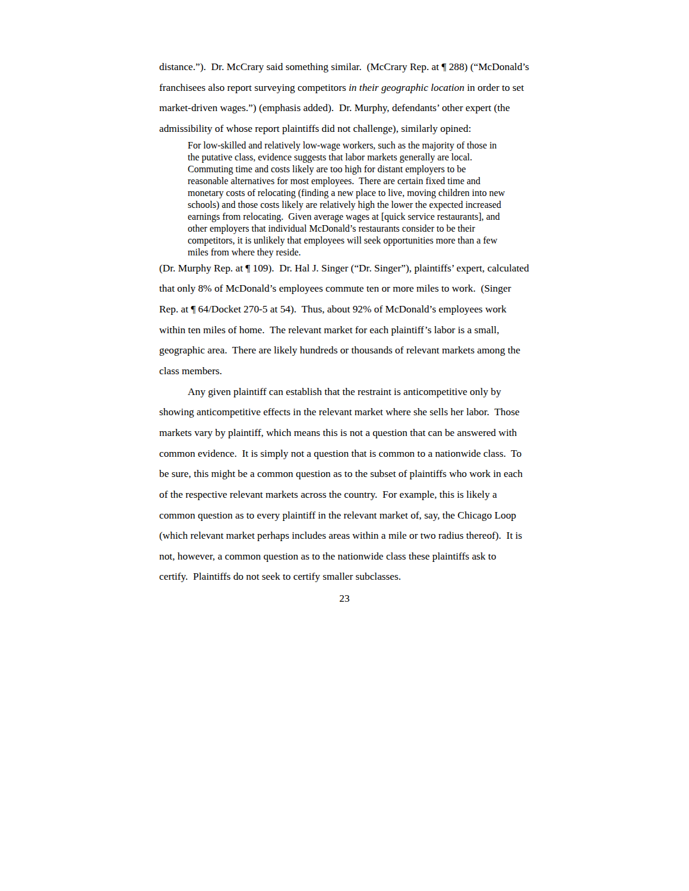distance.”). Dr. McCrary said something similar. (McCrary Rep. at ¶ 288) (“McDonald’s franchisees also report surveying competitors in their geographic location in order to set market-driven wages.”) (emphasis added). Dr. Murphy, defendants’ other expert (the admissibility of whose report plaintiffs did not challenge), similarly opined:
For low-skilled and relatively low-wage workers, such as the majority of those in the putative class, evidence suggests that labor markets generally are local. Commuting time and costs likely are too high for distant employers to be reasonable alternatives for most employees. There are certain fixed time and monetary costs of relocating (finding a new place to live, moving children into new schools) and those costs likely are relatively high the lower the expected increased earnings from relocating. Given average wages at [quick service restaurants], and other employers that individual McDonald’s restaurants consider to be their competitors, it is unlikely that employees will seek opportunities more than a few miles from where they reside.
(Dr. Murphy Rep. at ¶ 109). Dr. Hal J. Singer (“Dr. Singer”), plaintiffs’ expert, calculated that only 8% of McDonald’s employees commute ten or more miles to work. (Singer Rep. at ¶ 64/Docket 270-5 at 54). Thus, about 92% of McDonald’s employees work within ten miles of home. The relevant market for each plaintiff’s labor is a small, geographic area. There are likely hundreds or thousands of relevant markets among the class members.
Any given plaintiff can establish that the restraint is anticompetitive only by showing anticompetitive effects in the relevant market where she sells her labor. Those markets vary by plaintiff, which means this is not a question that can be answered with common evidence. It is simply not a question that is common to a nationwide class. To be sure, this might be a common question as to the subset of plaintiffs who work in each of the respective relevant markets across the country. For example, this is likely a common question as to every plaintiff in the relevant market of, say, the Chicago Loop (which relevant market perhaps includes areas within a mile or two radius thereof). It is not, however, a common question as to the nationwide class these plaintiffs ask to certify. Plaintiffs do not seek to certify smaller subclasses.
23